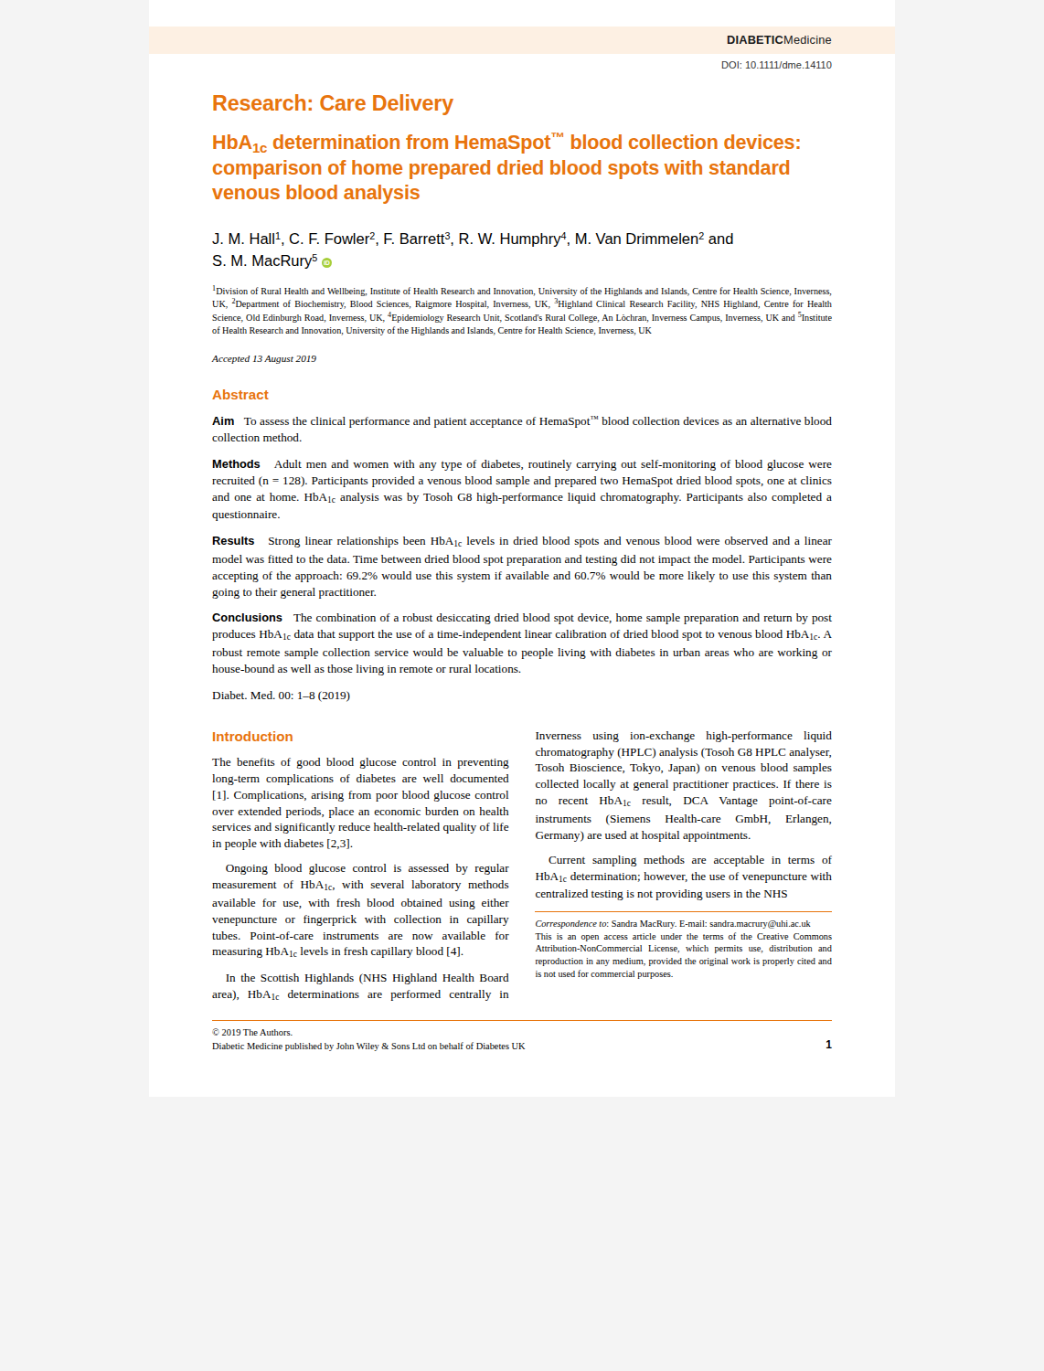DIABETIC Medicine
DOI: 10.1111/dme.14110
Research: Care Delivery
HbA1c determination from HemaSpot™ blood collection devices: comparison of home prepared dried blood spots with standard venous blood analysis
J. M. Hall1, C. F. Fowler2, F. Barrett3, R. W. Humphry4, M. Van Drimmelen2 and
S. M. MacRury5 iD
1Division of Rural Health and Wellbeing, Institute of Health Research and Innovation, University of the Highlands and Islands, Centre for Health Science, Inverness, UK, 2Department of Biochemistry, Blood Sciences, Raigmore Hospital, Inverness, UK, 3Highland Clinical Research Facility, NHS Highland, Centre for Health Science, Old Edinburgh Road, Inverness, UK, 4Epidemiology Research Unit, Scotland's Rural College, An Lòchran, Inverness Campus, Inverness, UK and 5Institute of Health Research and Innovation, University of the Highlands and Islands, Centre for Health Science, Inverness, UK
Accepted 13 August 2019
Abstract
Aim To assess the clinical performance and patient acceptance of HemaSpot™ blood collection devices as an alternative blood collection method.
Methods Adult men and women with any type of diabetes, routinely carrying out self-monitoring of blood glucose were recruited (n = 128). Participants provided a venous blood sample and prepared two HemaSpot dried blood spots, one at clinics and one at home. HbA1c analysis was by Tosoh G8 high-performance liquid chromatography. Participants also completed a questionnaire.
Results Strong linear relationships been HbA1c levels in dried blood spots and venous blood were observed and a linear model was fitted to the data. Time between dried blood spot preparation and testing did not impact the model. Participants were accepting of the approach: 69.2% would use this system if available and 60.7% would be more likely to use this system than going to their general practitioner.
Conclusions The combination of a robust desiccating dried blood spot device, home sample preparation and return by post produces HbA1c data that support the use of a time-independent linear calibration of dried blood spot to venous blood HbA1c. A robust remote sample collection service would be valuable to people living with diabetes in urban areas who are working or house-bound as well as those living in remote or rural locations.
Diabet. Med. 00: 1–8 (2019)
Introduction
The benefits of good blood glucose control in preventing long-term complications of diabetes are well documented [1]. Complications, arising from poor blood glucose control over extended periods, place an economic burden on health services and significantly reduce health-related quality of life in people with diabetes [2,3].
Ongoing blood glucose control is assessed by regular measurement of HbA1c, with several laboratory methods available for use, with fresh blood obtained using either venepuncture or fingerprick with collection in capillary tubes. Point-of-care instruments are now available for measuring HbA1c levels in fresh capillary blood [4].
In the Scottish Highlands (NHS Highland Health Board area), HbA1c determinations are performed centrally in Inverness using ion-exchange high-performance liquid chromatography (HPLC) analysis (Tosoh G8 HPLC analyser, Tosoh Bioscience, Tokyo, Japan) on venous blood samples collected locally at general practitioner practices. If there is no recent HbA1c result, DCA Vantage point-of-care instruments (Siemens Health-care GmbH, Erlangen, Germany) are used at hospital appointments.
Current sampling methods are acceptable in terms of HbA1c determination; however, the use of venepuncture with centralized testing is not providing users in the NHS
Correspondence to: Sandra MacRury. E-mail: sandra.macrury@uhi.ac.uk
This is an open access article under the terms of the Creative Commons Attribution-NonCommercial License, which permits use, distribution and reproduction in any medium, provided the original work is properly cited and is not used for commercial purposes.
© 2019 The Authors.
Diabetic Medicine published by John Wiley & Sons Ltd on behalf of Diabetes UK 1